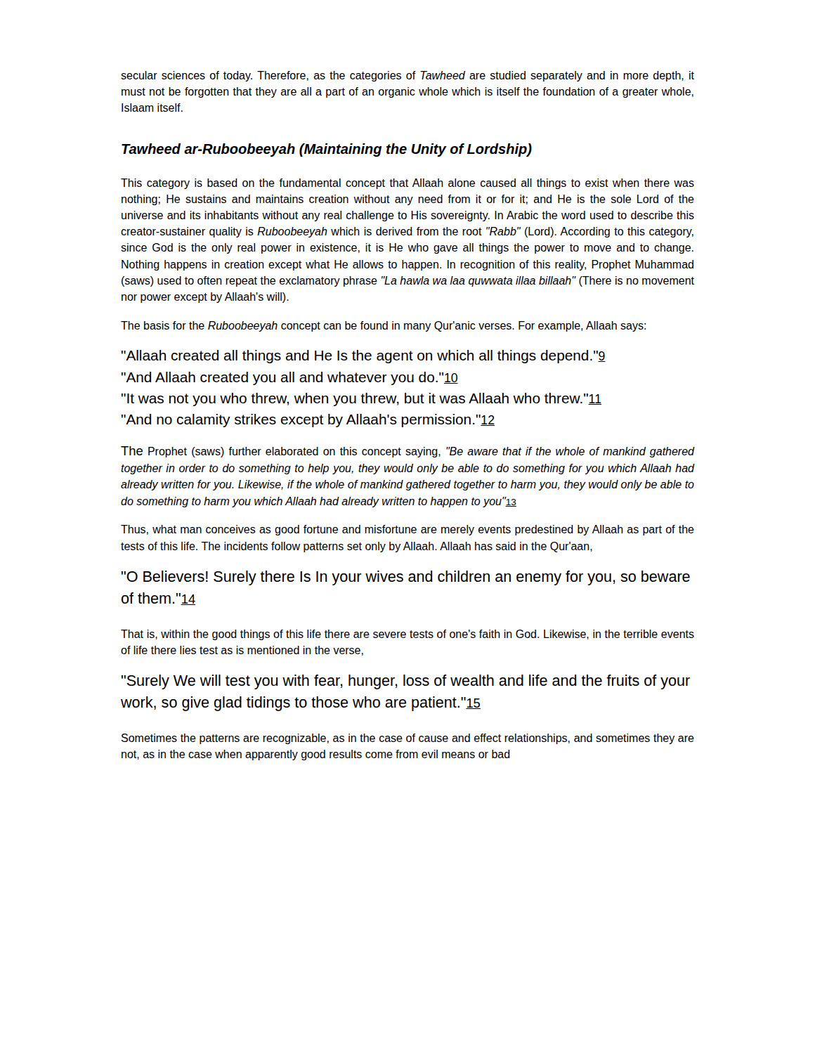secular sciences of today. Therefore, as the categories of Tawheed are studied separately and in more depth, it must not be forgotten that they are all a part of an organic whole which is itself the foundation of a greater whole, Islaam itself.
Tawheed ar-Ruboobeeyah (Maintaining the Unity of Lordship)
This category is based on the fundamental concept that Allaah alone caused all things to exist when there was nothing; He sustains and maintains creation without any need from it or for it; and He is the sole Lord of the universe and its inhabitants without any real challenge to His sovereignty. In Arabic the word used to describe this creator-sustainer quality is Ruboobeeyah which is derived from the root "Rabb" (Lord). According to this category, since God is the only real power in existence, it is He who gave all things the power to move and to change. Nothing happens in creation except what He allows to happen. In recognition of this reality, Prophet Muhammad (saws) used to often repeat the exclamatory phrase "La hawla wa laa quwwata illaa billaah" (There is no movement nor power except by Allaah's will).
The basis for the Ruboobeeyah concept can be found in many Qur'anic verses. For example, Allaah says:
"Allaah created all things and He Is the agent on which all things depend."9
"And Allaah created you all and whatever you do."10
"It was not you who threw, when you threw, but it was Allaah who threw."11
"And no calamity strikes except by Allaah's permission."12
The Prophet (saws) further elaborated on this concept saying, "Be aware that if the whole of mankind gathered together in order to do something to help you, they would only be able to do something for you which Allaah had already written for you. Likewise, if the whole of mankind gathered together to harm you, they would only be able to do something to harm you which Allaah had already written to happen to you"13
Thus, what man conceives as good fortune and misfortune are merely events predestined by Allaah as part of the tests of this life. The incidents follow patterns set only by Allaah. Allaah has said in the Qur'aan,
"O Believers! Surely there Is In your wives and children an enemy for you, so beware of them."14
That is, within the good things of this life there are severe tests of one's faith in God. Likewise, in the terrible events of life there lies test as is mentioned in the verse,
"Surely We will test you with fear, hunger, loss of wealth and life and the fruits of your work, so give glad tidings to those who are patient."15
Sometimes the patterns are recognizable, as in the case of cause and effect relationships, and sometimes they are not, as in the case when apparently good results come from evil means or bad